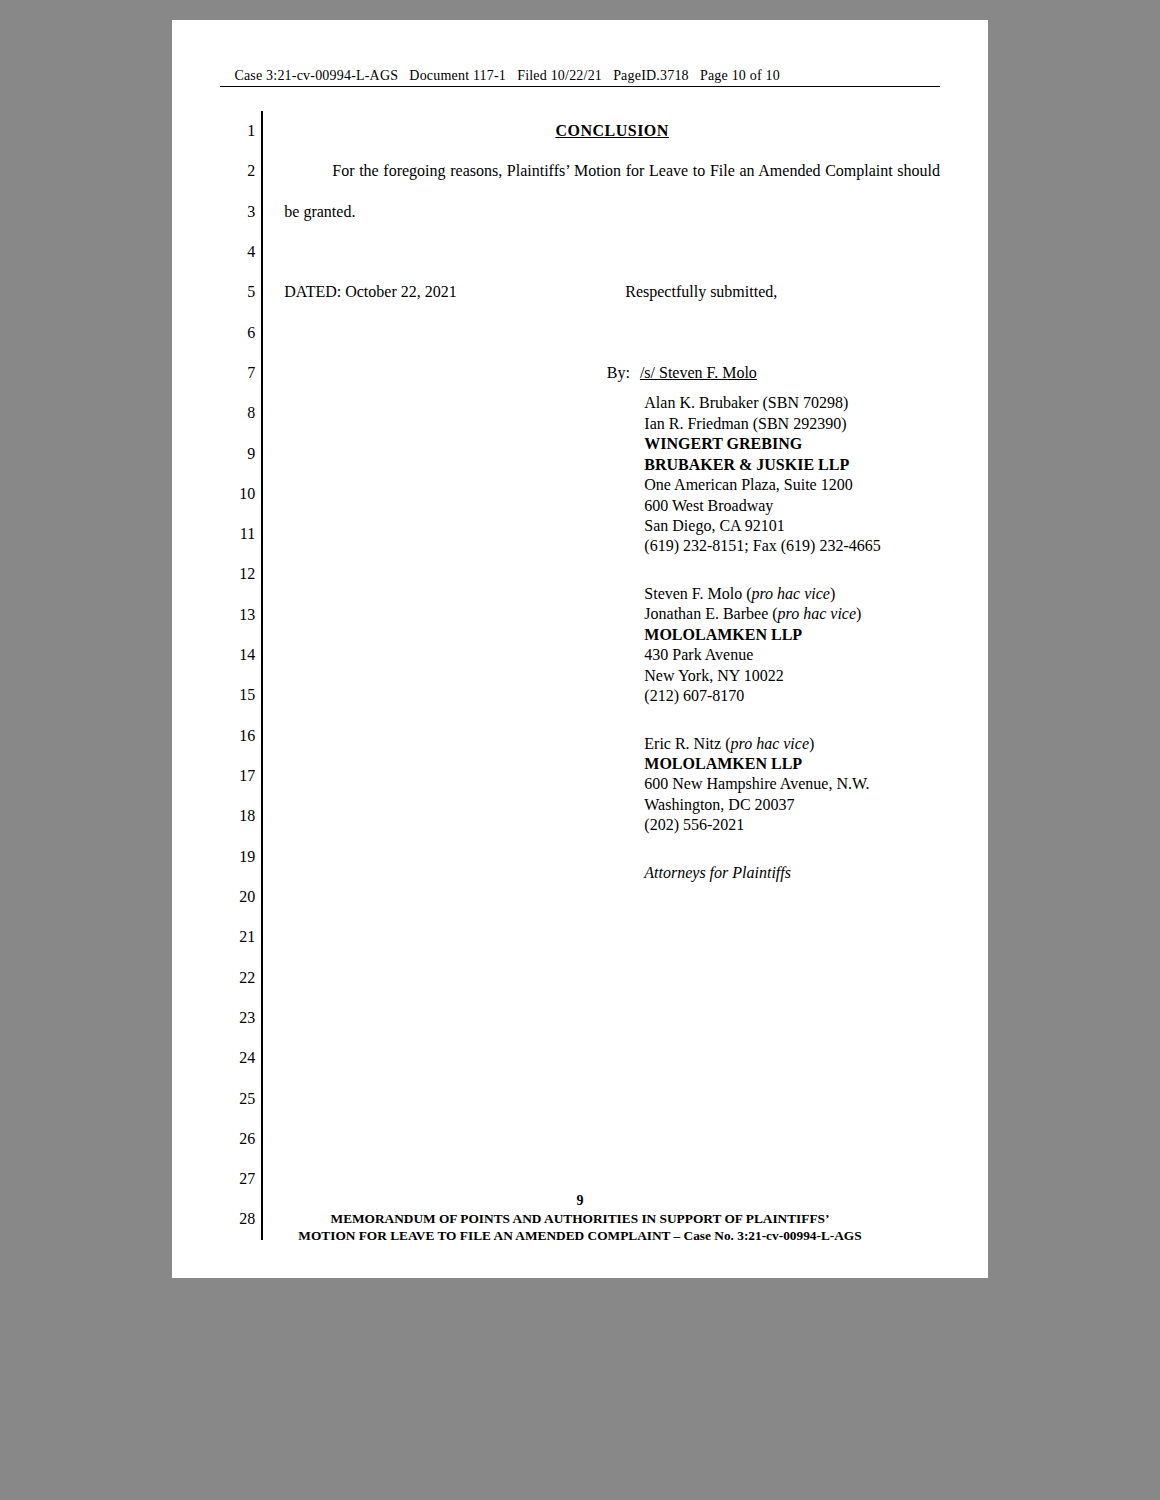Case 3:21-cv-00994-L-AGS Document 117-1 Filed 10/22/21 PageID.3718 Page 10 of 10
1
2
3
4
5
6
7
8
9
10
11
12
13
14
15
16
17
18
19
20
21
22
23
24
25
26
27
28
CONCLUSION
For the foregoing reasons, Plaintiffs’ Motion for Leave to File an Amended Complaint should be granted.
DATED: October 22, 2021
Respectfully submitted,
By:
/s/ Steven F. Molo
Alan K. Brubaker (SBN 70298)
Ian R. Friedman (SBN 292390)
WINGERT GREBING
BRUBAKER & JUSKIE LLP
One American Plaza, Suite 1200
600 West Broadway
San Diego, CA 92101
(619) 232-8151; Fax (619) 232-4665
Steven F. Molo (pro hac vice)
Jonathan E. Barbee (pro hac vice)
MOLOLAMKEN LLP
430 Park Avenue
New York, NY 10022
(212) 607-8170
Eric R. Nitz (pro hac vice)
MOLOLAMKEN LLP
600 New Hampshire Avenue, N.W.
Washington, DC 20037
(202) 556-2021
Attorneys for Plaintiffs
9
MEMORANDUM OF POINTS AND AUTHORITIES IN SUPPORT OF PLAINTIFFS’
MOTION FOR LEAVE TO FILE AN AMENDED COMPLAINT – Case No. 3:21-cv-00994-L-AGS